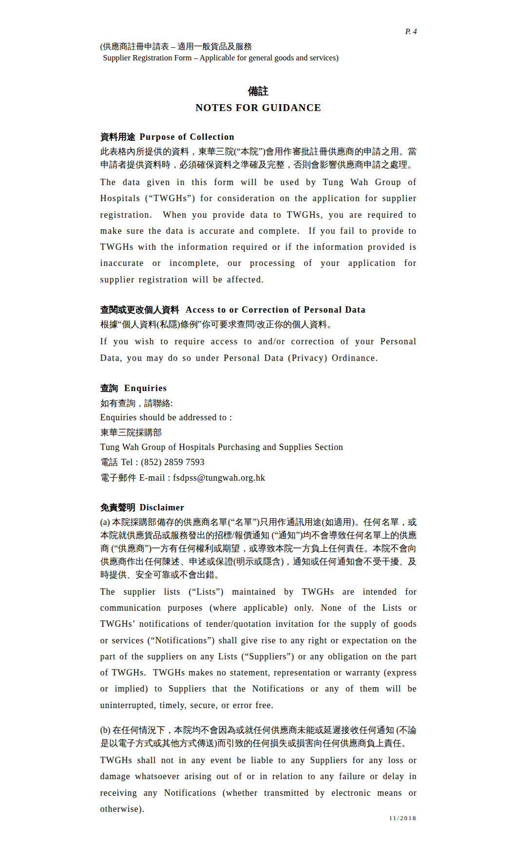P. 4
(供應商註冊申請表 – 適用一般貨品及服務
Supplier Registration Form – Applicable for general goods and services)
備註NOTES FOR GUIDANCE
資料用途 Purpose of Collection
此表格內所提供的資料，東華三院(“本院”)會用作審批註冊供應商的申請之用。當申請者提供資料時，必須確保資料之準確及完整，否則會影響供應商申請之處理。
The data given in this form will be used by Tung Wah Group of Hospitals (“TWGHs”) for consideration on the application for supplier registration. When you provide data to TWGHs, you are required to make sure the data is accurate and complete. If you fail to provide to TWGHs with the information required or if the information provided is inaccurate or incomplete, our processing of your application for supplier registration will be affected.
查閱或更改個人資料 Access to or Correction of Personal Data
根據“個人資料(私隱)條例”你可要求查問/改正你的個人資料。
If you wish to require access to and/or correction of your Personal Data, you may do so under Personal Data (Privacy) Ordinance.
查詢 Enquiries
如有查詢，請聯絡:
Enquiries should be addressed to :
東華三院採購部
Tung Wah Group of Hospitals Purchasing and Supplies Section
電話 Tel : (852) 2859 7593
電子郵件 E-mail : fsdpss@tungwah.org.hk
免責聲明 Disclaimer
(a) 本院採購部備存的供應商名單(“名單”)只用作通訊用途(如適用)。任何名單，或本院就供應貨品或服務發出的招標/報價通知 (“通知”)均不會導致任何名單上的供應商 (“供應商”)一方有任何權利或期望，或導致本院一方負上任何責任。本院不會向供應商作出任何陳述、申述或保證(明示或隱含)，通知或任何通知會不受干擾、及時提供、安全可靠或不會出錯。
The supplier lists (“Lists”) maintained by TWGHs are intended for communication purposes (where applicable) only. None of the Lists or TWGHs’ notifications of tender/quotation invitation for the supply of goods or services (“Notifications”) shall give rise to any right or expectation on the part of the suppliers on any Lists (“Suppliers”) or any obligation on the part of TWGHs. TWGHs makes no statement, representation or warranty (express or implied) to Suppliers that the Notifications or any of them will be uninterrupted, timely, secure, or error free.
(b) 在任何情況下，本院均不會因為或就任何供應商未能或延遲接收任何通知 (不論是以電子方式或其他方式傳送)而引致的任何損失或損害向任何供應商負上責任。
TWGHs shall not in any event be liable to any Suppliers for any loss or damage whatsoever arising out of or in relation to any failure or delay in receiving any Notifications (whether transmitted by electronic means or otherwise).
11/2018